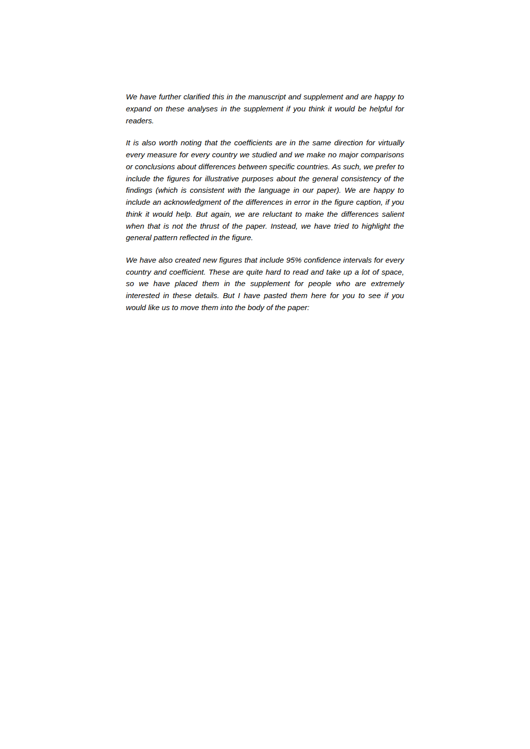We have further clarified this in the manuscript and supplement and are happy to expand on these analyses in the supplement if you think it would be helpful for readers.
It is also worth noting that the coefficients are in the same direction for virtually every measure for every country we studied and we make no major comparisons or conclusions about differences between specific countries. As such, we prefer to include the figures for illustrative purposes about the general consistency of the findings (which is consistent with the language in our paper). We are happy to include an acknowledgment of the differences in error in the figure caption, if you think it would help. But again, we are reluctant to make the differences salient when that is not the thrust of the paper. Instead, we have tried to highlight the general pattern reflected in the figure.
We have also created new figures that include 95% confidence intervals for every country and coefficient. These are quite hard to read and take up a lot of space, so we have placed them in the supplement for people who are extremely interested in these details. But I have pasted them here for you to see if you would like us to move them into the body of the paper: